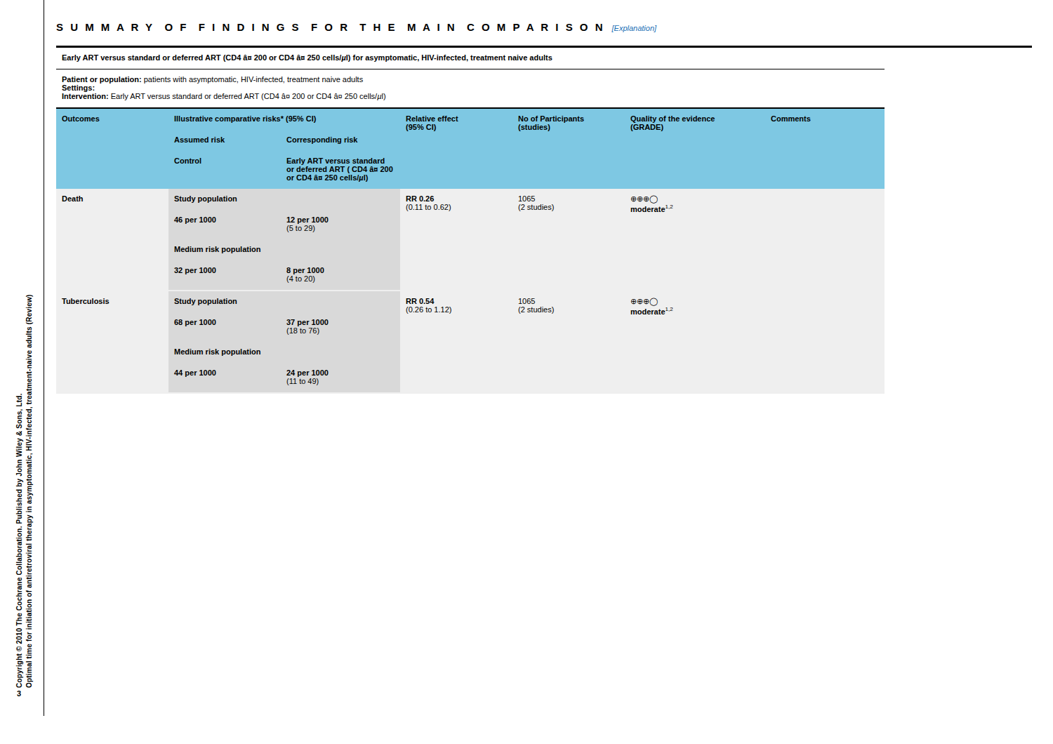Optimal time for initiation of antiretroviral therapy in asymptomatic, HIV-infected, treatment-naive adults (Review)
Copyright © 2010 The Cochrane Collaboration. Published by John Wiley & Sons, Ltd.
3
S U M M A R Y O F F I N D I N G S F O R T H E M A I N C O M P A R I S O N
[Explanation]
| Early ART versus standard or deferred ART (CD4 â¤ 200 or CD4 â¤ 250 cells/ µ l) for asymptomatic, HIV-infected, treatment naive adults |
| Patient or population: patients with asymptomatic, HIV-infected, treatment naive adults Settings: Intervention: Early ART versus standard or deferred ART (CD4 â¤ 200 or CD4 â¤ 250 cells/ µ l) |
| Outcomes | Illustrative comparative risks* (95% CI) | Relative effect (95% CI) | No of Participants (studies) | Quality of the evidence (GRADE) | Comments |
| Assumed risk | Corresponding risk |
| Control | Early ART versus standard or deferred ART ( CD4 â¤ 200 or CD4 â¤ 250 cells/ µ l) |
| Death | Study population | RR 0.26 (0.11 to 0.62) | 1065 (2 studies) | ⊕⊕⊕◯ moderate 1,2 | |
| 46 per 1000 | 12 per 1000 (5 to 29) |
| Medium risk population |
| 32 per 1000 | 8 per 1000 (4 to 20) |
| Tuberculosis | Study population | RR 0.54 (0.26 to 1.12) | 1065 (2 studies) | ⊕⊕⊕◯ moderate 1,2 | |
| 68 per 1000 | 37 per 1000 (18 to 76) |
| Medium risk population |
| 44 per 1000 | 24 per 1000 (11 to 49) |